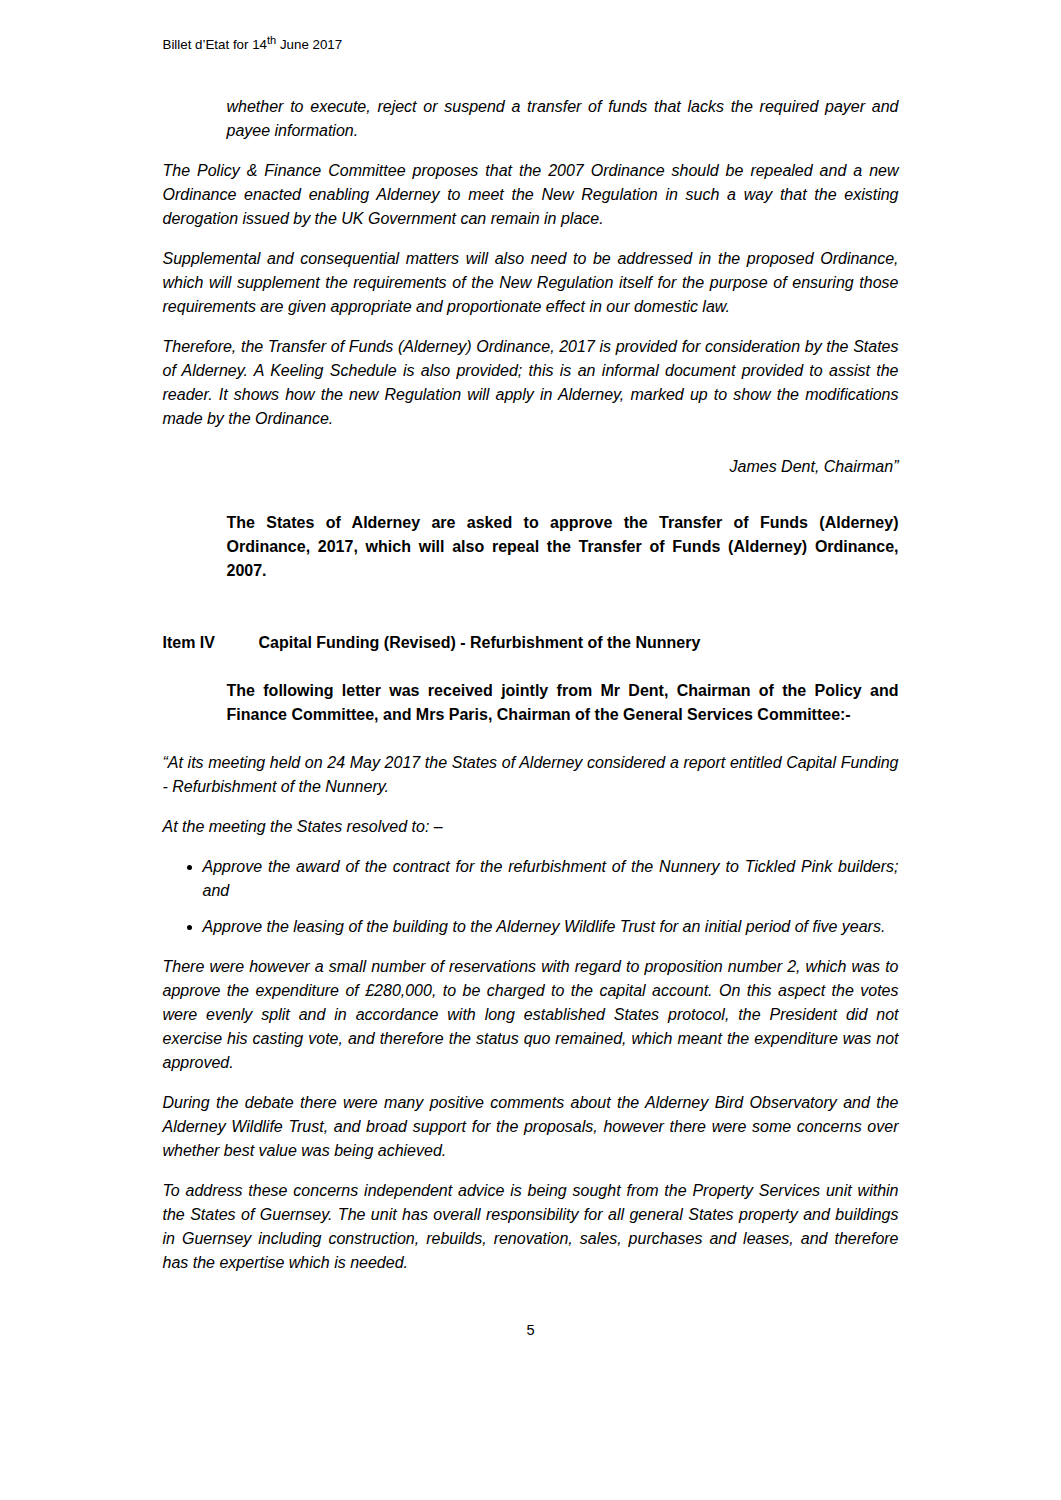Billet d’Etat for 14th June 2017
whether to execute, reject or suspend a transfer of funds that lacks the required payer and payee information.
The Policy & Finance Committee proposes that the 2007 Ordinance should be repealed and a new Ordinance enacted enabling Alderney to meet the New Regulation in such a way that the existing derogation issued by the UK Government can remain in place.
Supplemental and consequential matters will also need to be addressed in the proposed Ordinance, which will supplement the requirements of the New Regulation itself for the purpose of ensuring those requirements are given appropriate and proportionate effect in our domestic law.
Therefore, the Transfer of Funds (Alderney) Ordinance, 2017 is provided for consideration by the States of Alderney. A Keeling Schedule is also provided; this is an informal document provided to assist the reader. It shows how the new Regulation will apply in Alderney, marked up to show the modifications made by the Ordinance.
James Dent, Chairman”
The States of Alderney are asked to approve the Transfer of Funds (Alderney) Ordinance, 2017, which will also repeal the Transfer of Funds (Alderney) Ordinance, 2007.
Item IVCapital Funding (Revised) - Refurbishment of the Nunnery
The following letter was received jointly from Mr Dent, Chairman of the Policy and Finance Committee, and Mrs Paris, Chairman of the General Services Committee:-
“At its meeting held on 24 May 2017 the States of Alderney considered a report entitled Capital Funding - Refurbishment of the Nunnery.
At the meeting the States resolved to: –
Approve the award of the contract for the refurbishment of the Nunnery to Tickled Pink builders; and
Approve the leasing of the building to the Alderney Wildlife Trust for an initial period of five years.
There were however a small number of reservations with regard to proposition number 2, which was to approve the expenditure of £280,000, to be charged to the capital account. On this aspect the votes were evenly split and in accordance with long established States protocol, the President did not exercise his casting vote, and therefore the status quo remained, which meant the expenditure was not approved.
During the debate there were many positive comments about the Alderney Bird Observatory and the Alderney Wildlife Trust, and broad support for the proposals, however there were some concerns over whether best value was being achieved.
To address these concerns independent advice is being sought from the Property Services unit within the States of Guernsey. The unit has overall responsibility for all general States property and buildings in Guernsey including construction, rebuilds, renovation, sales, purchases and leases, and therefore has the expertise which is needed.
5